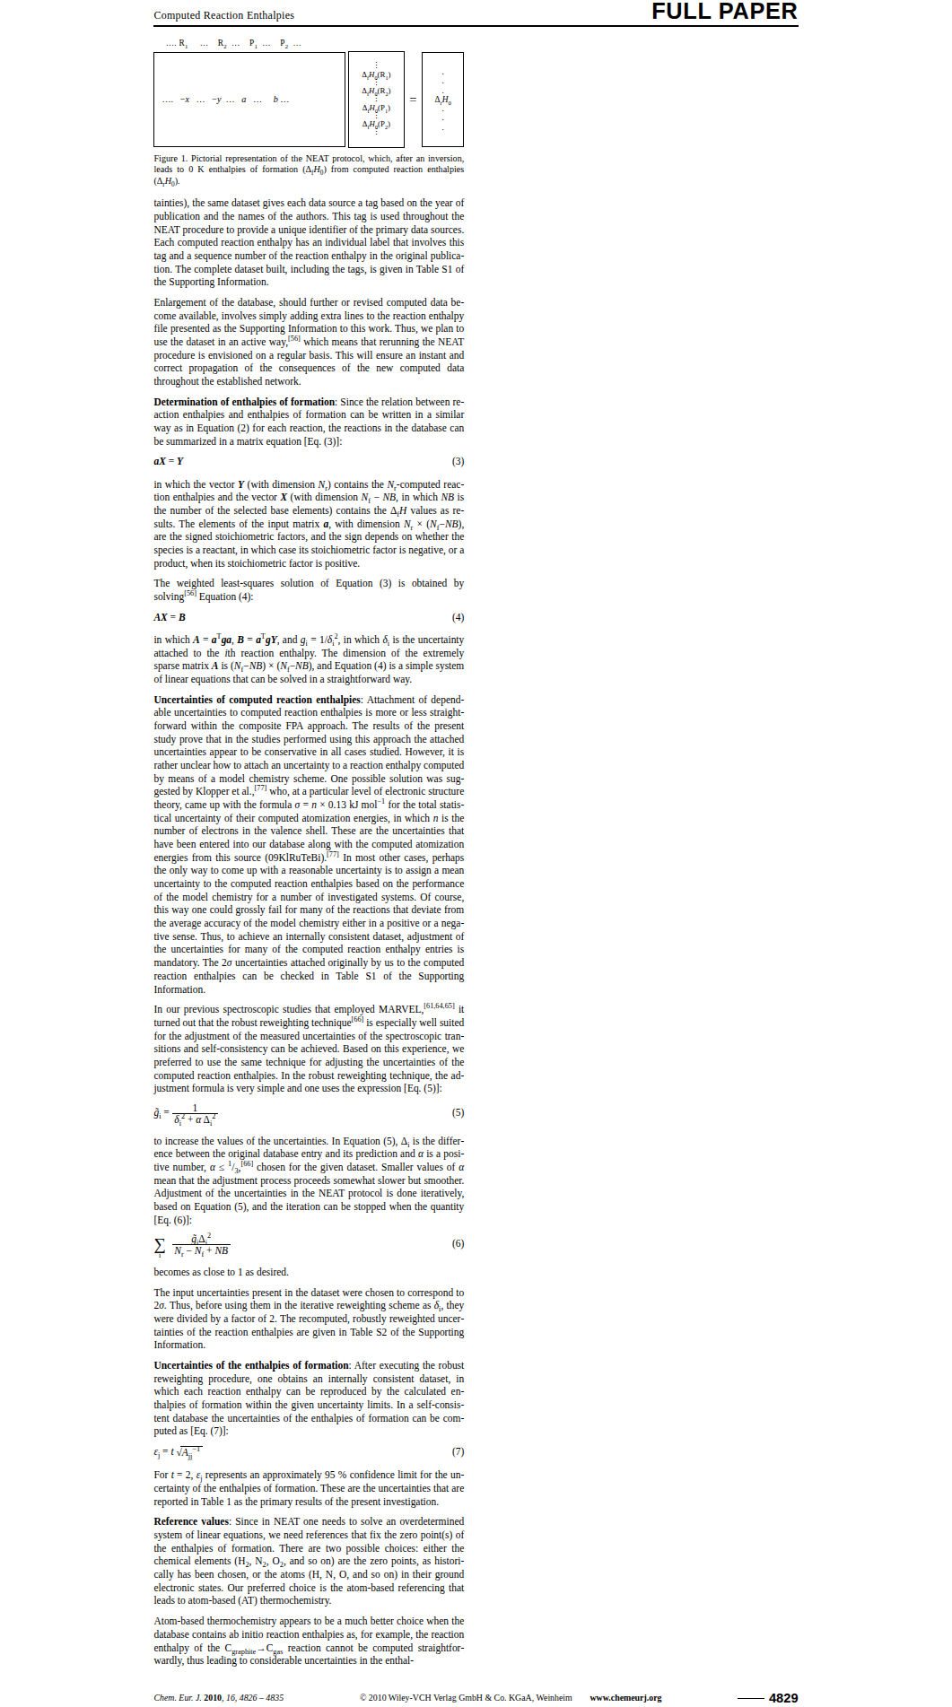Computed Reaction Enthalpies
FULL PAPER
…. R1 … R2 … P1 … P2 …
…. −x … −y … a … b …
⋮ ΔfH0(R1) ⋮ ΔfH0(R2) ⋮ ΔfH0(P1) ⋮ ΔfH0(P2) ⋮
=
. . . ΔrH0 . . .
Figure 1. Pictorial representation of the NEAT protocol, which, after an inversion, leads to 0 K enthalpies of formation (ΔfH0) from computed reaction enthalpies (ΔrH0).
tainties), the same dataset gives each data source a tag based on the year of publication and the names of the authors. This tag is used throughout the NEAT procedure to provide a unique identifier of the primary data sources. Each computed reaction enthalpy has an individual label that involves this tag and a sequence number of the reaction enthalpy in the original publication. The complete dataset built, including the tags, is given in Table S1 of the Supporting Information.
Enlargement of the database, should further or revised computed data become available, involves simply adding extra lines to the reaction enthalpy file presented as the Supporting Information to this work. Thus, we plan to use the dataset in an active way,[56] which means that rerunning the NEAT procedure is envisioned on a regular basis. This will ensure an instant and correct propagation of the consequences of the new computed data throughout the established network.
Determination of enthalpies of formation: Since the relation between reaction enthalpies and enthalpies of formation can be written in a similar way as in Equation (2) for each reaction, the reactions in the database can be summarized in a matrix equation [Eq. (3)]:
aX = Y
(3)
in which the vector Y (with dimension Nr) contains the Nr-computed reaction enthalpies and the vector X (with dimension Nf − NB, in which NB is the number of the selected base elements) contains the ΔfH values as results. The elements of the input matrix a, with dimension Nr × (Nf−NB), are the signed stoichiometric factors, and the sign depends on whether the species is a reactant, in which case its stoichiometric factor is negative, or a product, when its stoichiometric factor is positive.
The weighted least-squares solution of Equation (3) is obtained by solving[56] Equation (4):
AX = B
(4)
in which A = aTga, B = aTgY, and gi = 1/δi2, in which δi is the uncertainty attached to the ith reaction enthalpy. The dimension of the extremely sparse matrix A is (Nf−NB) × (Nf−NB), and Equation (4) is a simple system of linear equations that can be solved in a straightforward way.
Uncertainties of computed reaction enthalpies: Attachment of dependable uncertainties to computed reaction enthalpies is more or less straightforward within the composite FPA approach. The results of the present study prove that in the studies performed using this approach the attached uncertainties appear to be conservative in all cases studied. However, it is rather unclear how to attach an uncertainty to a reaction enthalpy computed by means of a model chemistry scheme. One possible solution was suggested by Klopper et al.,[77] who, at a particular level of electronic structure theory, came up with the formula σ = n × 0.13 kJ mol−1 for the total statistical uncertainty of their computed atomization energies, in which n is the number of electrons in the valence shell. These are the uncertainties that have been entered into our database along with the computed atomization energies from this source (09KlRuTeBi).[77] In most other cases, perhaps the only way to come up with a reasonable uncertainty is to assign a mean uncertainty to the computed reaction enthalpies based on the performance of the model chemistry for a number of investigated systems. Of course, this way one could grossly fail for many of the reactions that deviate from the average accuracy of the model chemistry either in a positive or a negative sense. Thus, to achieve an internally consistent dataset, adjustment of the uncertainties for many of the computed reaction enthalpy entries is mandatory. The 2σ uncertainties attached originally by us to the computed reaction enthalpies can be checked in Table S1 of the Supporting Information.
In our previous spectroscopic studies that employed MARVEL,[61,64,65] it turned out that the robust reweighting technique[66] is especially well suited for the adjustment of the measured uncertainties of the spectroscopic transitions and self-consistency can be achieved. Based on this experience, we preferred to use the same technique for adjusting the uncertainties of the computed reaction enthalpies. In the robust reweighting technique, the adjustment formula is very simple and one uses the expression [Eq. (5)]:
g̃i = 1 δi2 + α Δi2
(5)
to increase the values of the uncertainties. In Equation (5), Δi is the difference between the original database entry and its prediction and α is a positive number, α ≤ 1/3,[66] chosen for the given dataset. Smaller values of α mean that the adjustment process proceeds somewhat slower but smoother. Adjustment of the uncertainties in the NEAT protocol is done iteratively, based on Equation (5), and the iteration can be stopped when the quantity [Eq. (6)]:
∑i g̃iΔi2 Nr − Nf + NB
(6)
becomes as close to 1 as desired.
The input uncertainties present in the dataset were chosen to correspond to 2σ. Thus, before using them in the iterative reweighting scheme as δi, they were divided by a factor of 2. The recomputed, robustly reweighted uncertainties of the reaction enthalpies are given in Table S2 of the Supporting Information.
Uncertainties of the enthalpies of formation: After executing the robust reweighting procedure, one obtains an internally consistent dataset, in which each reaction enthalpy can be reproduced by the calculated enthalpies of formation within the given uncertainty limits. In a self-consistent database the uncertainties of the enthalpies of formation can be computed as [Eq. (7)]:
εj = t √Ajj−1
(7)
For t = 2, εj represents an approximately 95 % confidence limit for the uncertainty of the enthalpies of formation. These are the uncertainties that are reported in Table 1 as the primary results of the present investigation.
Reference values: Since in NEAT one needs to solve an overdetermined system of linear equations, we need references that fix the zero point(s) of the enthalpies of formation. There are two possible choices: either the chemical elements (H2, N2, O2, and so on) are the zero points, as historically has been chosen, or the atoms (H, N, O, and so on) in their ground electronic states. Our preferred choice is the atom-based referencing that leads to atom-based (AT) thermochemistry.
Atom-based thermochemistry appears to be a much better choice when the database contains ab initio reaction enthalpies as, for example, the reaction enthalpy of the Cgraphite→Cgas reaction cannot be computed straightforwardly, thus leading to considerable uncertainties in the enthal-
Chem. Eur. J. 2010, 16, 4826 – 4835
© 2010 Wiley-VCH Verlag GmbH & Co. KGaA, Weinheim www.chemeurj.org
4829